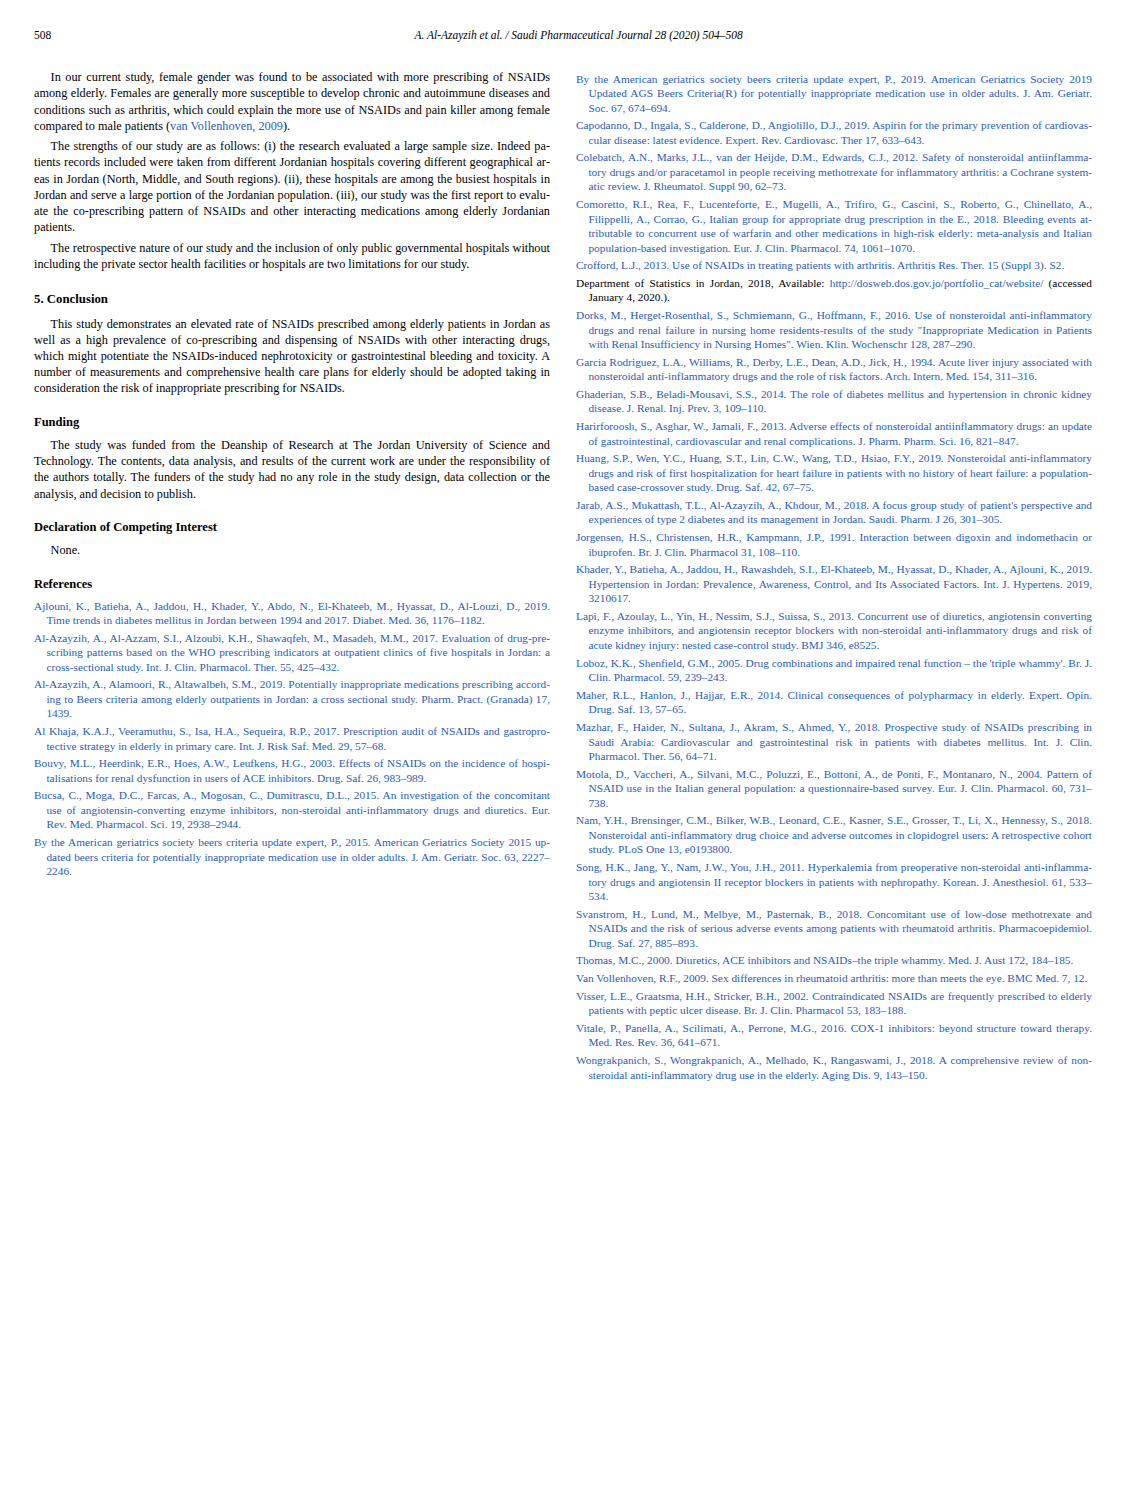508 A. Al-Azayzih et al. / Saudi Pharmaceutical Journal 28 (2020) 504–508
In our current study, female gender was found to be associated with more prescribing of NSAIDs among elderly. Females are generally more susceptible to develop chronic and autoimmune diseases and conditions such as arthritis, which could explain the more use of NSAIDs and pain killer among female compared to male patients (van Vollenhoven, 2009).
The strengths of our study are as follows: (i) the research evaluated a large sample size. Indeed patients records included were taken from different Jordanian hospitals covering different geographical areas in Jordan (North, Middle, and South regions). (ii), these hospitals are among the busiest hospitals in Jordan and serve a large portion of the Jordanian population. (iii), our study was the first report to evaluate the co-prescribing pattern of NSAIDs and other interacting medications among elderly Jordanian patients.
The retrospective nature of our study and the inclusion of only public governmental hospitals without including the private sector health facilities or hospitals are two limitations for our study.
5. Conclusion
This study demonstrates an elevated rate of NSAIDs prescribed among elderly patients in Jordan as well as a high prevalence of co-prescribing and dispensing of NSAIDs with other interacting drugs, which might potentiate the NSAIDs-induced nephrotoxicity or gastrointestinal bleeding and toxicity. A number of measurements and comprehensive health care plans for elderly should be adopted taking in consideration the risk of inappropriate prescribing for NSAIDs.
Funding
The study was funded from the Deanship of Research at The Jordan University of Science and Technology. The contents, data analysis, and results of the current work are under the responsibility of the authors totally. The funders of the study had no any role in the study design, data collection or the analysis, and decision to publish.
Declaration of Competing Interest
None.
References
Ajlouni, K., Batieha, A., Jaddou, H., Khader, Y., Abdo, N., El-Khateeb, M., Hyassat, D., Al-Louzi, D., 2019. Time trends in diabetes mellitus in Jordan between 1994 and 2017. Diabet. Med. 36, 1176–1182.
Al-Azayzih, A., Al-Azzam, S.I., Alzoubi, K.H., Shawaqfeh, M., Masadeh, M.M., 2017. Evaluation of drug-prescribing patterns based on the WHO prescribing indicators at outpatient clinics of five hospitals in Jordan: a cross-sectional study. Int. J. Clin. Pharmacol. Ther. 55, 425–432.
Al-Azayzih, A., Alamoori, R., Altawalbeh, S.M., 2019. Potentially inappropriate medications prescribing according to Beers criteria among elderly outpatients in Jordan: a cross sectional study. Pharm. Pract. (Granada) 17, 1439.
Al Khaja, K.A.J., Veeramuthu, S., Isa, H.A., Sequeira, R.P., 2017. Prescription audit of NSAIDs and gastroprotective strategy in elderly in primary care. Int. J. Risk Saf. Med. 29, 57–68.
Bouvy, M.L., Heerdink, E.R., Hoes, A.W., Leufkens, H.G., 2003. Effects of NSAIDs on the incidence of hospitalisations for renal dysfunction in users of ACE inhibitors. Drug. Saf. 26, 983–989.
Bucsa, C., Moga, D.C., Farcas, A., Mogosan, C., Dumitrascu, D.L., 2015. An investigation of the concomitant use of angiotensin-converting enzyme inhibitors, non-steroidal anti-inflammatory drugs and diuretics. Eur. Rev. Med. Pharmacol. Sci. 19, 2938–2944.
By the American geriatrics society beers criteria update expert, P., 2015. American Geriatrics Society 2015 updated beers criteria for potentially inappropriate medication use in older adults. J. Am. Geriatr. Soc. 63, 2227–2246.
By the American geriatrics society beers criteria update expert, P., 2019. American Geriatrics Society 2019 Updated AGS Beers Criteria(R) for potentially inappropriate medication use in older adults. J. Am. Geriatr. Soc. 67, 674–694.
Capodanno, D., Ingala, S., Calderone, D., Angiolillo, D.J., 2019. Aspirin for the primary prevention of cardiovascular disease: latest evidence. Expert. Rev. Cardiovasc. Ther 17, 633–643.
Colebatch, A.N., Marks, J.L., van der Heijde, D.M., Edwards, C.J., 2012. Safety of nonsteroidal antiinflammatory drugs and/or paracetamol in people receiving methotrexate for inflammatory arthritis: a Cochrane systematic review. J. Rheumatol. Suppl 90, 62–73.
Comoretto, R.I., Rea, F., Lucenteforte, E., Mugelli, A., Trifiro, G., Cascini, S., Roberto, G., Chinellato, A., Filippelli, A., Corrao, G., Italian group for appropriate drug prescription in the E., 2018. Bleeding events attributable to concurrent use of warfarin and other medications in high-risk elderly: meta-analysis and Italian population-based investigation. Eur. J. Clin. Pharmacol. 74, 1061–1070.
Crofford, L.J., 2013. Use of NSAIDs in treating patients with arthritis. Arthritis Res. Ther. 15 (Suppl 3). S2.
Department of Statistics in Jordan, 2018, Available: http://dosweb.dos.gov.jo/portfolio_cat/website/ (accessed January 4, 2020.).
Dorks, M., Herget-Rosenthal, S., Schmiemann, G., Hoffmann, F., 2016. Use of nonsteroidal anti-inflammatory drugs and renal failure in nursing home residents-results of the study "Inappropriate Medication in Patients with Renal Insufficiency in Nursing Homes". Wien. Klin. Wochenschr 128, 287–290.
Garcia Rodriguez, L.A., Williams, R., Derby, L.E., Dean, A.D., Jick, H., 1994. Acute liver injury associated with nonsteroidal anti-inflammatory drugs and the role of risk factors. Arch. Intern. Med. 154, 311–316.
Ghaderian, S.B., Beladi-Mousavi, S.S., 2014. The role of diabetes mellitus and hypertension in chronic kidney disease. J. Renal. Inj. Prev. 3, 109–110.
Harirforoosh, S., Asghar, W., Jamali, F., 2013. Adverse effects of nonsteroidal antiinflammatory drugs: an update of gastrointestinal, cardiovascular and renal complications. J. Pharm. Pharm. Sci. 16, 821–847.
Huang, S.P., Wen, Y.C., Huang, S.T., Lin, C.W., Wang, T.D., Hsiao, F.Y., 2019. Nonsteroidal anti-inflammatory drugs and risk of first hospitalization for heart failure in patients with no history of heart failure: a population-based case-crossover study. Drug. Saf. 42, 67–75.
Jarab, A.S., Mukattash, T.L., Al-Azayzih, A., Khdour, M., 2018. A focus group study of patient's perspective and experiences of type 2 diabetes and its management in Jordan. Saudi. Pharm. J 26, 301–305.
Jorgensen, H.S., Christensen, H.R., Kampmann, J.P., 1991. Interaction between digoxin and indomethacin or ibuprofen. Br. J. Clin. Pharmacol 31, 108–110.
Khader, Y., Batieha, A., Jaddou, H., Rawashdeh, S.I., El-Khateeb, M., Hyassat, D., Khader, A., Ajlouni, K., 2019. Hypertension in Jordan: Prevalence, Awareness, Control, and Its Associated Factors. Int. J. Hypertens. 2019, 3210617.
Lapi, F., Azoulay, L., Yin, H., Nessim, S.J., Suissa, S., 2013. Concurrent use of diuretics, angiotensin converting enzyme inhibitors, and angiotensin receptor blockers with non-steroidal anti-inflammatory drugs and risk of acute kidney injury: nested case-control study. BMJ 346, e8525.
Loboz, K.K., Shenfield, G.M., 2005. Drug combinations and impaired renal function – the 'triple whammy'. Br. J. Clin. Pharmacol. 59, 239–243.
Maher, R.L., Hanlon, J., Hajjar, E.R., 2014. Clinical consequences of polypharmacy in elderly. Expert. Opin. Drug. Saf. 13, 57–65.
Mazhar, F., Haider, N., Sultana, J., Akram, S., Ahmed, Y., 2018. Prospective study of NSAIDs prescribing in Saudi Arabia: Cardiovascular and gastrointestinal risk in patients with diabetes mellitus. Int. J. Clin. Pharmacol. Ther. 56, 64–71.
Motola, D., Vaccheri, A., Silvani, M.C., Poluzzi, E., Bottoni, A., de Ponti, F., Montanaro, N., 2004. Pattern of NSAID use in the Italian general population: a questionnaire-based survey. Eur. J. Clin. Pharmacol. 60, 731–738.
Nam, Y.H., Brensinger, C.M., Bilker, W.B., Leonard, C.E., Kasner, S.E., Grosser, T., Li, X., Hennessy, S., 2018. Nonsteroidal anti-inflammatory drug choice and adverse outcomes in clopidogrel users: A retrospective cohort study. PLoS One 13, e0193800.
Song, H.K., Jang, Y., Nam, J.W., You, J.H., 2011. Hyperkalemia from preoperative non-steroidal anti-inflammatory drugs and angiotensin II receptor blockers in patients with nephropathy. Korean. J. Anesthesiol. 61, 533–534.
Svanstrom, H., Lund, M., Melbye, M., Pasternak, B., 2018. Concomitant use of low-dose methotrexate and NSAIDs and the risk of serious adverse events among patients with rheumatoid arthritis. Pharmacoepidemiol. Drug. Saf. 27, 885–893.
Thomas, M.C., 2000. Diuretics, ACE inhibitors and NSAIDs–the triple whammy. Med. J. Aust 172, 184–185.
Van Vollenhoven, R.F., 2009. Sex differences in rheumatoid arthritis: more than meets the eye. BMC Med. 7, 12.
Visser, L.E., Graatsma, H.H., Stricker, B.H., 2002. Contraindicated NSAIDs are frequently prescribed to elderly patients with peptic ulcer disease. Br. J. Clin. Pharmacol 53, 183–188.
Vitale, P., Panella, A., Scilimati, A., Perrone, M.G., 2016. COX-1 inhibitors: beyond structure toward therapy. Med. Res. Rev. 36, 641–671.
Wongrakpanich, S., Wongrakpanich, A., Melhado, K., Rangaswami, J., 2018. A comprehensive review of non-steroidal anti-inflammatory drug use in the elderly. Aging Dis. 9, 143–150.